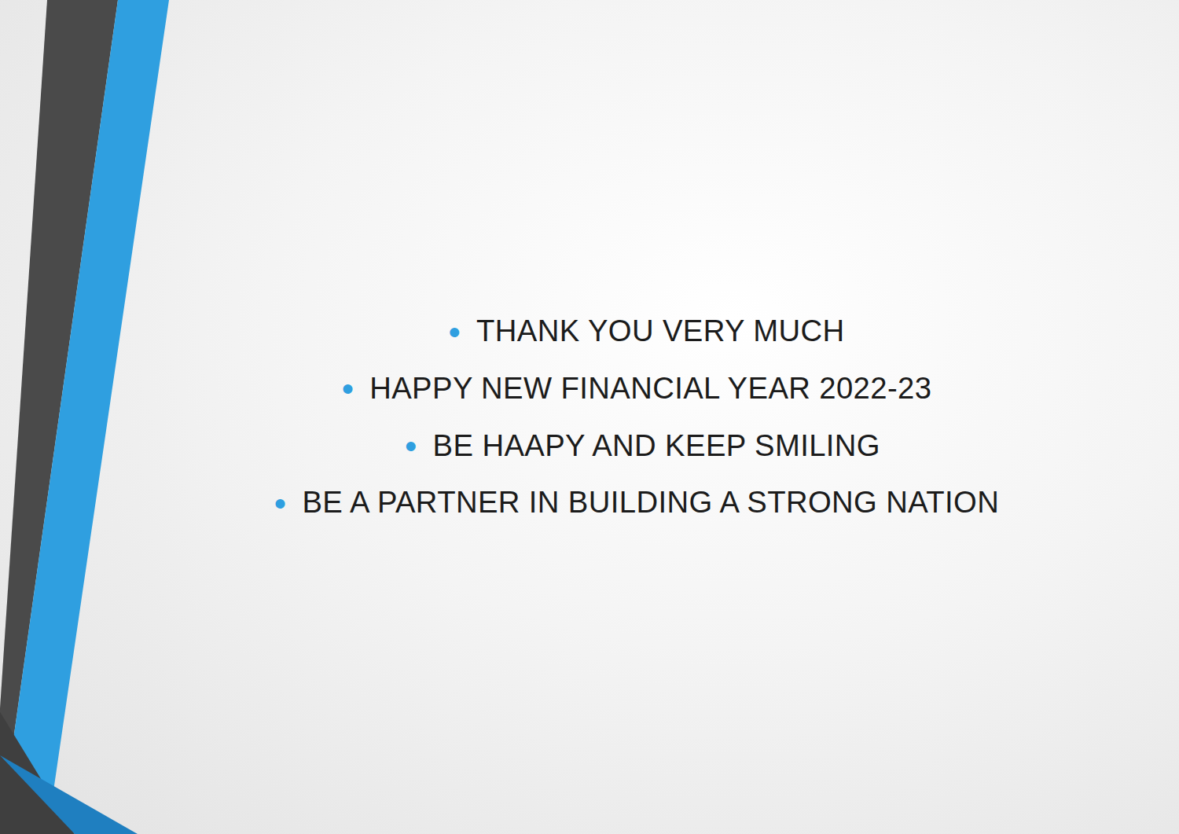THANK YOU VERY MUCH
HAPPY NEW FINANCIAL YEAR 2022-23
BE HAAPY AND KEEP SMILING
BE A PARTNER IN BUILDING A STRONG NATION